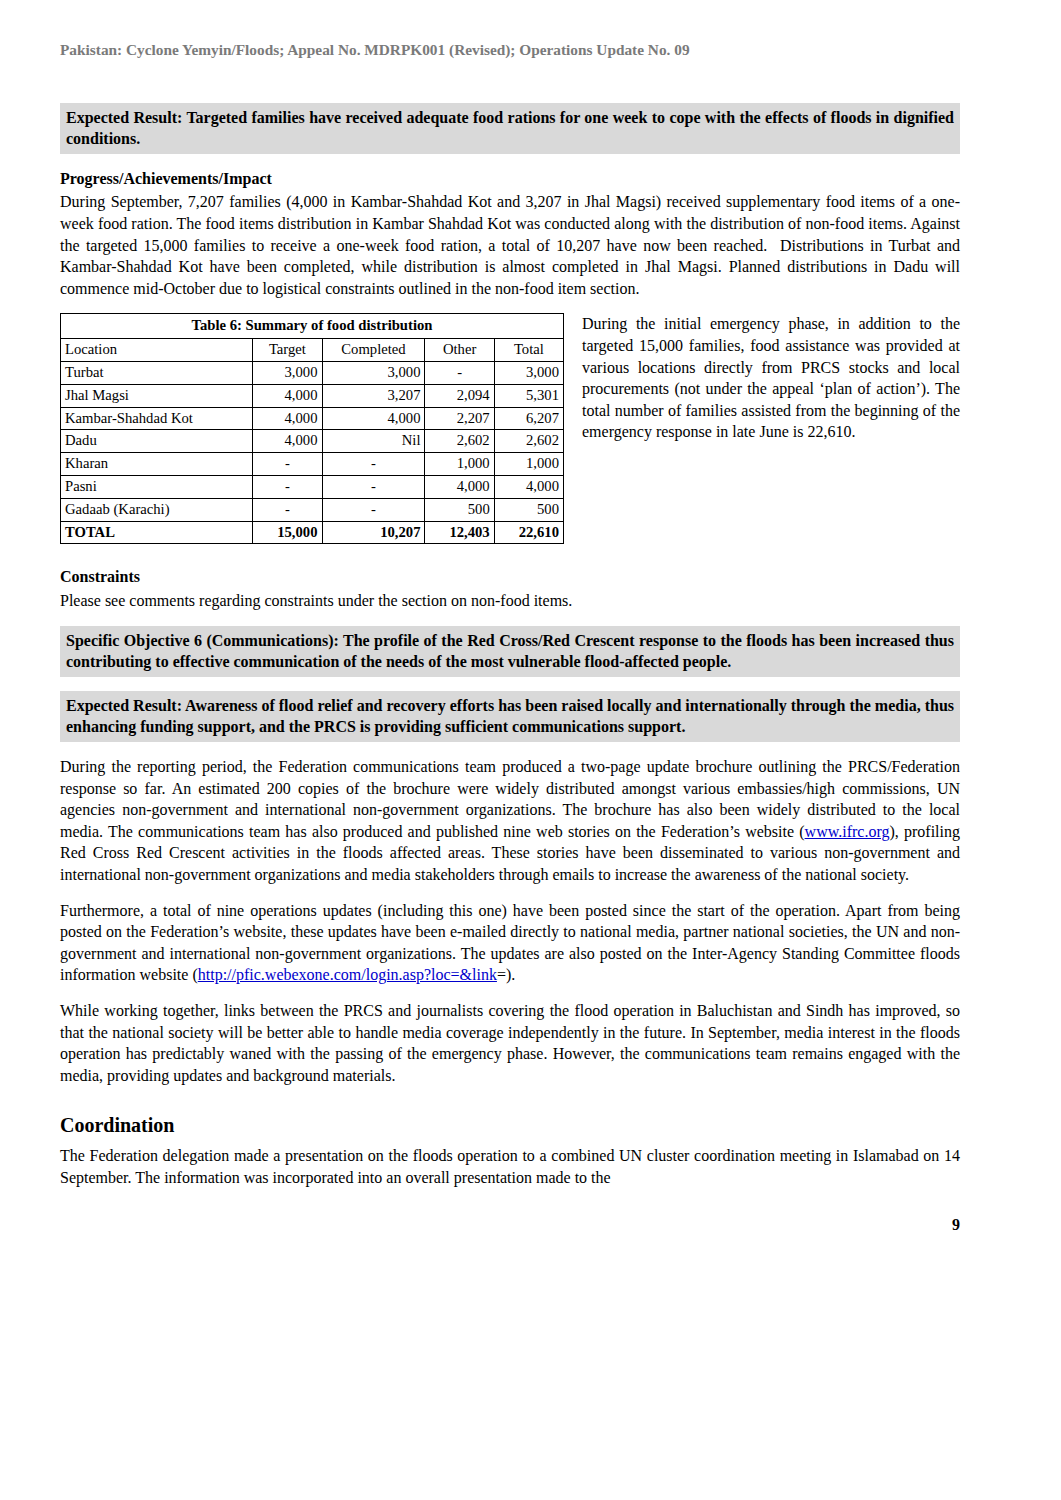Pakistan: Cyclone Yemyin/Floods; Appeal No. MDRPK001 (Revised); Operations Update No. 09
Expected Result: Targeted families have received adequate food rations for one week to cope with the effects of floods in dignified conditions.
Progress/Achievements/Impact
During September, 7,207 families (4,000 in Kambar-Shahdad Kot and 3,207 in Jhal Magsi) received supplementary food items of a one-week food ration. The food items distribution in Kambar Shahdad Kot was conducted along with the distribution of non-food items. Against the targeted 15,000 families to receive a one-week food ration, a total of 10,207 have now been reached. Distributions in Turbat and Kambar-Shahdad Kot have been completed, while distribution is almost completed in Jhal Magsi. Planned distributions in Dadu will commence mid-October due to logistical constraints outlined in the non-food item section.
Table 6: Summary of food distribution
| Location | Target | Completed | Other | Total |
| --- | --- | --- | --- | --- |
| Turbat | 3,000 | 3,000 | - | 3,000 |
| Jhal Magsi | 4,000 | 3,207 | 2,094 | 5,301 |
| Kambar-Shahdad Kot | 4,000 | 4,000 | 2,207 | 6,207 |
| Dadu | 4,000 | Nil | 2,602 | 2,602 |
| Kharan | - | - | 1,000 | 1,000 |
| Pasni | - | - | 4,000 | 4,000 |
| Gadaab (Karachi) | - | - | 500 | 500 |
| TOTAL | 15,000 | 10,207 | 12,403 | 22,610 |
During the initial emergency phase, in addition to the targeted 15,000 families, food assistance was provided at various locations directly from PRCS stocks and local procurements (not under the appeal ‘plan of action’). The total number of families assisted from the beginning of the emergency response in late June is 22,610.
Constraints
Please see comments regarding constraints under the section on non-food items.
Specific Objective 6 (Communications): The profile of the Red Cross/Red Crescent response to the floods has been increased thus contributing to effective communication of the needs of the most vulnerable flood-affected people.
Expected Result: Awareness of flood relief and recovery efforts has been raised locally and internationally through the media, thus enhancing funding support, and the PRCS is providing sufficient communications support.
During the reporting period, the Federation communications team produced a two-page update brochure outlining the PRCS/Federation response so far. An estimated 200 copies of the brochure were widely distributed amongst various embassies/high commissions, UN agencies non-government and international non-government organizations. The brochure has also been widely distributed to the local media. The communications team has also produced and published nine web stories on the Federation’s website (www.ifrc.org), profiling Red Cross Red Crescent activities in the floods affected areas. These stories have been disseminated to various non-government and international non-government organizations and media stakeholders through emails to increase the awareness of the national society.
Furthermore, a total of nine operations updates (including this one) have been posted since the start of the operation. Apart from being posted on the Federation’s website, these updates have been e-mailed directly to national media, partner national societies, the UN and non-government and international non-government organizations. The updates are also posted on the Inter-Agency Standing Committee floods information website (http://pfic.webexone.com/login.asp?loc=&link=).
While working together, links between the PRCS and journalists covering the flood operation in Baluchistan and Sindh has improved, so that the national society will be better able to handle media coverage independently in the future. In September, media interest in the floods operation has predictably waned with the passing of the emergency phase. However, the communications team remains engaged with the media, providing updates and background materials.
Coordination
The Federation delegation made a presentation on the floods operation to a combined UN cluster coordination meeting in Islamabad on 14 September. The information was incorporated into an overall presentation made to the
9